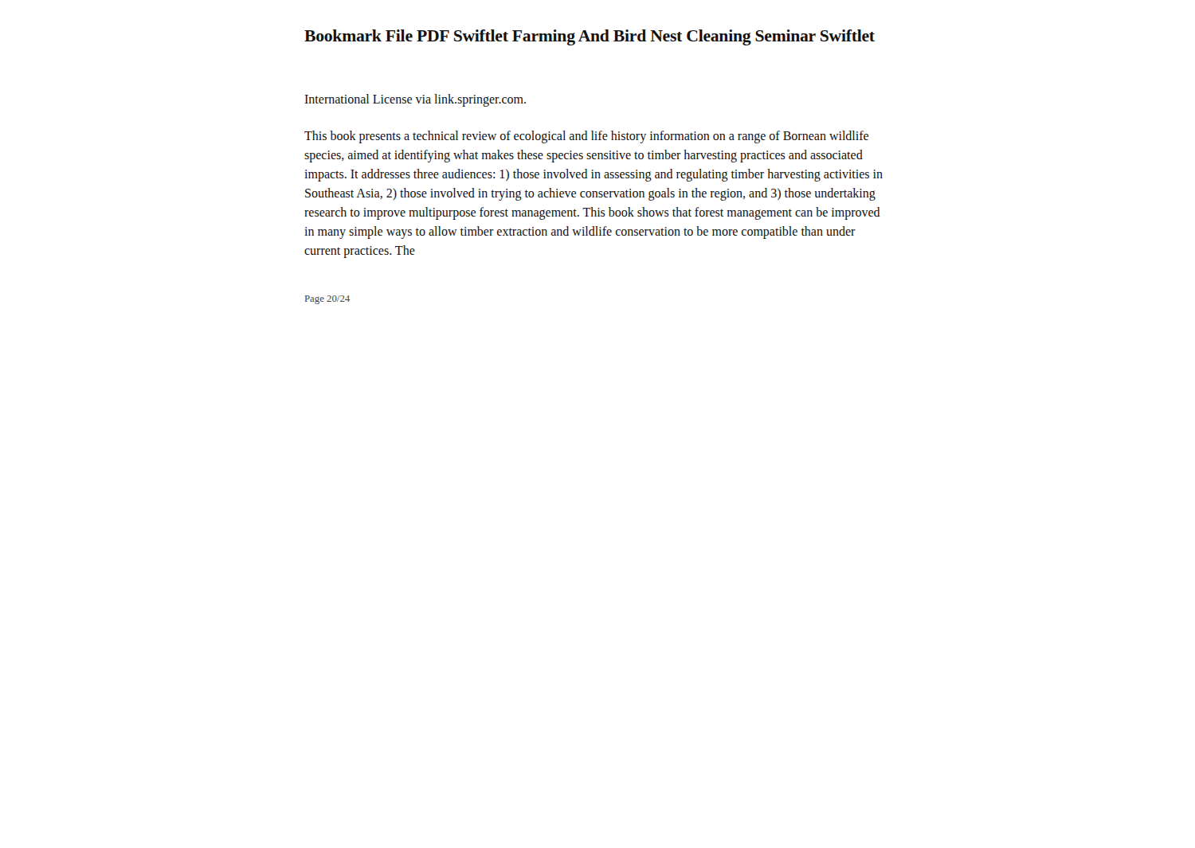Bookmark File PDF Swiftlet Farming And Bird Nest Cleaning Seminar Swiftlet
International License via link.springer.com.
This book presents a technical review of ecological and life history information on a range of Bornean wildlife species, aimed at identifying what makes these species sensitive to timber harvesting practices and associated impacts. It addresses three audiences: 1) those involved in assessing and regulating timber harvesting activities in Southeast Asia, 2) those involved in trying to achieve conservation goals in the region, and 3) those undertaking research to improve multipurpose forest management. This book shows that forest management can be improved in many simple ways to allow timber extraction and wildlife conservation to be more compatible than under current practices. The
Page 20/24